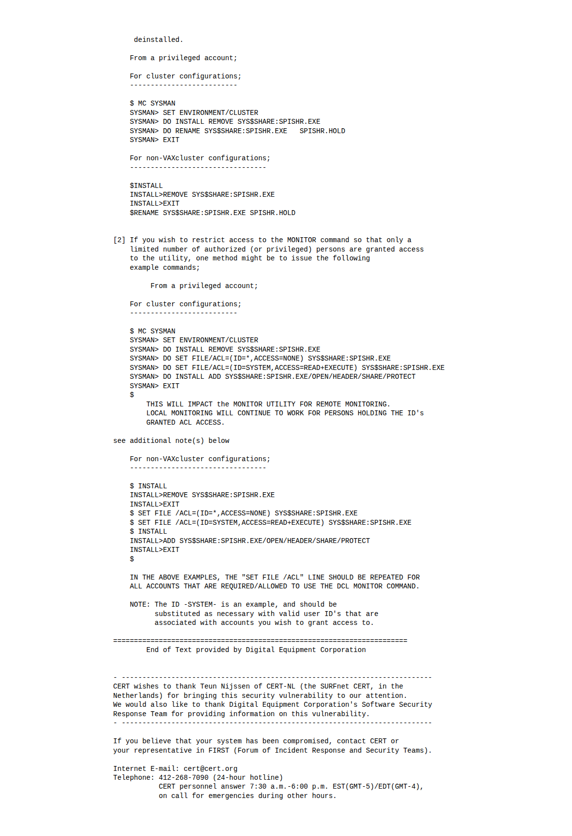deinstalled.

    From a privileged account;

    For cluster configurations;
    --------------------------

    $ MC SYSMAN
    SYSMAN> SET ENVIRONMENT/CLUSTER
    SYSMAN> DO INSTALL REMOVE SYS$SHARE:SPISHR.EXE
    SYSMAN> DO RENAME SYS$SHARE:SPISHR.EXE   SPISHR.HOLD
    SYSMAN> EXIT

    For non-VAXcluster configurations;
    ---------------------------------

    $INSTALL
    INSTALL>REMOVE SYS$SHARE:SPISHR.EXE
    INSTALL>EXIT
    $RENAME SYS$SHARE:SPISHR.EXE SPISHR.HOLD


[2] If you wish to restrict access to the MONITOR command so that only a
    limited number of authorized (or privileged) persons are granted access
    to the utility, one method might be to issue the following
    example commands;

         From a privileged account;

    For cluster configurations;
    --------------------------

    $ MC SYSMAN
    SYSMAN> SET ENVIRONMENT/CLUSTER
    SYSMAN> DO INSTALL REMOVE SYS$SHARE:SPISHR.EXE
    SYSMAN> DO SET FILE/ACL=(ID=*,ACCESS=NONE) SYS$SHARE:SPISHR.EXE
    SYSMAN> DO SET FILE/ACL=(ID=SYSTEM,ACCESS=READ+EXECUTE) SYS$SHARE:SPISHR.EXE
    SYSMAN> DO INSTALL ADD SYS$SHARE:SPISHR.EXE/OPEN/HEADER/SHARE/PROTECT
    SYSMAN> EXIT
    $
        THIS WILL IMPACT the MONITOR UTILITY FOR REMOTE MONITORING.
        LOCAL MONITORING WILL CONTINUE TO WORK FOR PERSONS HOLDING THE ID's
        GRANTED ACL ACCESS.

see additional note(s) below

    For non-VAXcluster configurations;
    ---------------------------------

    $ INSTALL
    INSTALL>REMOVE SYS$SHARE:SPISHR.EXE
    INSTALL>EXIT
    $ SET FILE /ACL=(ID=*,ACCESS=NONE) SYS$SHARE:SPISHR.EXE
    $ SET FILE /ACL=(ID=SYSTEM,ACCESS=READ+EXECUTE) SYS$SHARE:SPISHR.EXE
    $ INSTALL
    INSTALL>ADD SYS$SHARE:SPISHR.EXE/OPEN/HEADER/SHARE/PROTECT
    INSTALL>EXIT
    $

    IN THE ABOVE EXAMPLES, THE "SET FILE /ACL" LINE SHOULD BE REPEATED FOR
    ALL ACCOUNTS THAT ARE REQUIRED/ALLOWED TO USE THE DCL MONITOR COMMAND.

    NOTE: The ID -SYSTEM- is an example, and should be
          substituted as necessary with valid user ID's that are
          associated with accounts you wish to grant access to.

=======================================================================
        End of Text provided by Digital Equipment Corporation


- ---------------------------------------------------------------------------
CERT wishes to thank Teun Nijssen of CERT-NL (the SURFnet CERT, in the
Netherlands) for bringing this security vulnerability to our attention.
We would also like to thank Digital Equipment Corporation's Software Security
Response Team for providing information on this vulnerability.
- ---------------------------------------------------------------------------

If you believe that your system has been compromised, contact CERT or
your representative in FIRST (Forum of Incident Response and Security Teams).

Internet E-mail: cert@cert.org
Telephone: 412-268-7090 (24-hour hotline)
           CERT personnel answer 7:30 a.m.-6:00 p.m. EST(GMT-5)/EDT(GMT-4),
           on call for emergencies during other hours.